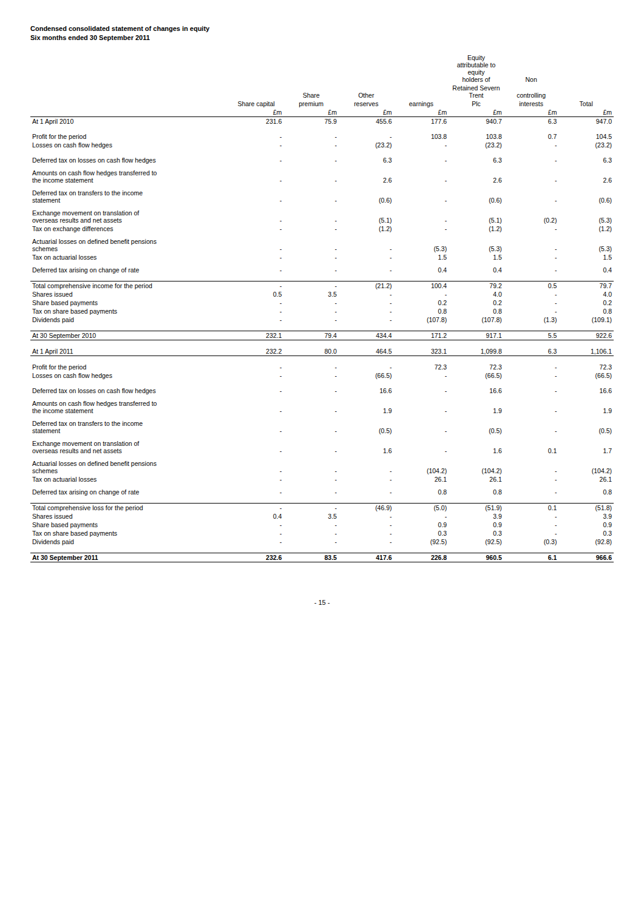Condensed consolidated statement of changes in equity
Six months ended 30 September 2011
| | | | | | Equity attributable to equity holders of | Non | |
| --- | --- | --- | --- | --- | --- | --- | --- |
| | | Share | Other | | Retained Severn Trent | controlling | |
| | Share capital | premium | reserves | earnings | Plc | interests | Total |
| | £m | £m | £m | £m | £m | £m | £m |
| At 1 April 2010 | 231.6 | 75.9 | 455.6 | 177.6 | 940.7 | 6.3 | 947.0 |
| Profit for the period | - | - | - | 103.8 | 103.8 | 0.7 | 104.5 |
| Losses on cash flow hedges | - | - | (23.2) | - | (23.2) | - | (23.2) |
| Deferred tax on losses on cash flow hedges | - | - | 6.3 | - | 6.3 | - | 6.3 |
| Amounts on cash flow hedges transferred to the income statement | - | - | 2.6 | - | 2.6 | - | 2.6 |
| Deferred tax on transfers to the income statement | - | - | (0.6) | - | (0.6) | - | (0.6) |
| Exchange movement on translation of overseas results and net assets | - | - | (5.1) | - | (5.1) | (0.2) | (5.3) |
| Tax on exchange differences | - | - | (1.2) | - | (1.2) | - | (1.2) |
| Actuarial losses on defined benefit pensions schemes | - | - | - | (5.3) | (5.3) | - | (5.3) |
| Tax on actuarial losses | - | - | - | 1.5 | 1.5 | - | 1.5 |
| Deferred tax arising on change of rate | - | - | - | 0.4 | 0.4 | - | 0.4 |
| Total comprehensive income for the period | - | - | (21.2) | 100.4 | 79.2 | 0.5 | 79.7 |
| Shares issued | 0.5 | 3.5 | - | - | 4.0 | - | 4.0 |
| Share based payments | - | - | - | 0.2 | 0.2 | - | 0.2 |
| Tax on share based payments | - | - | - | 0.8 | 0.8 | - | 0.8 |
| Dividends paid | - | - | - | (107.8) | (107.8) | (1.3) | (109.1) |
| At 30 September 2010 | 232.1 | 79.4 | 434.4 | 171.2 | 917.1 | 5.5 | 922.6 |
| At 1 April 2011 | 232.2 | 80.0 | 464.5 | 323.1 | 1,099.8 | 6.3 | 1,106.1 |
| Profit for the period | - | - | - | 72.3 | 72.3 | - | 72.3 |
| Losses on cash flow hedges | - | - | (66.5) | - | (66.5) | - | (66.5) |
| Deferred tax on losses on cash flow hedges | - | - | 16.6 | - | 16.6 | - | 16.6 |
| Amounts on cash flow hedges transferred to the income statement | - | - | 1.9 | - | 1.9 | - | 1.9 |
| Deferred tax on transfers to the income statement | - | - | (0.5) | - | (0.5) | - | (0.5) |
| Exchange movement on translation of overseas results and net assets | - | - | 1.6 | - | 1.6 | 0.1 | 1.7 |
| Actuarial losses on defined benefit pensions schemes | - | - | - | (104.2) | (104.2) | - | (104.2) |
| Tax on actuarial losses | - | - | - | 26.1 | 26.1 | - | 26.1 |
| Deferred tax arising on change of rate | - | - | - | 0.8 | 0.8 | - | 0.8 |
| Total comprehensive loss for the period | - | - | (46.9) | (5.0) | (51.9) | 0.1 | (51.8) |
| Shares issued | 0.4 | 3.5 | - | - | 3.9 | - | 3.9 |
| Share based payments | - | - | - | 0.9 | 0.9 | - | 0.9 |
| Tax on share based payments | - | - | - | 0.3 | 0.3 | - | 0.3 |
| Dividends paid | - | - | - | (92.5) | (92.5) | (0.3) | (92.8) |
| At 30 September 2011 | 232.6 | 83.5 | 417.6 | 226.8 | 960.5 | 6.1 | 966.6 |
- 15 -